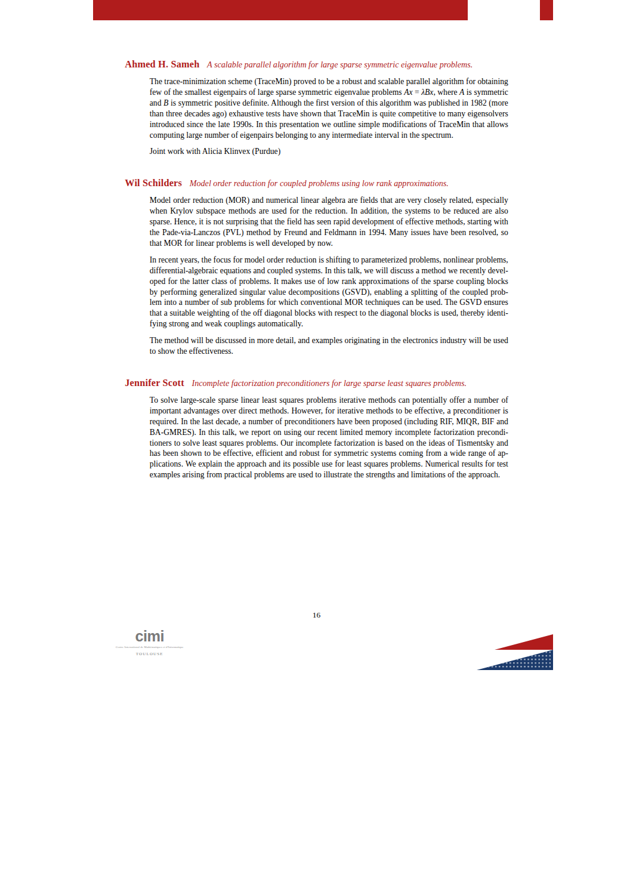Ahmed H. Sameh A scalable parallel algorithm for large sparse symmetric eigenvalue problems.
The trace-minimization scheme (TraceMin) proved to be a robust and scalable parallel algorithm for obtaining few of the smallest eigenpairs of large sparse symmetric eigenvalue problems Ax = λBx, where A is symmetric and B is symmetric positive definite. Although the first version of this algorithm was published in 1982 (more than three decades ago) exhaustive tests have shown that TraceMin is quite competitive to many eigensolvers introduced since the late 1990s. In this presentation we outline simple modifications of TraceMin that allows computing large number of eigenpairs belonging to any intermediate interval in the spectrum.
Joint work with Alicia Klinvex (Purdue)
Wil Schilders Model order reduction for coupled problems using low rank approximations.
Model order reduction (MOR) and numerical linear algebra are fields that are very closely related, especially when Krylov subspace methods are used for the reduction. In addition, the systems to be reduced are also sparse. Hence, it is not surprising that the field has seen rapid development of effective methods, starting with the Pade-via-Lanczos (PVL) method by Freund and Feldmann in 1994. Many issues have been resolved, so that MOR for linear problems is well developed by now.
In recent years, the focus for model order reduction is shifting to parameterized problems, nonlinear problems, differential-algebraic equations and coupled systems. In this talk, we will discuss a method we recently developed for the latter class of problems. It makes use of low rank approximations of the sparse coupling blocks by performing generalized singular value decompositions (GSVD), enabling a splitting of the coupled problem into a number of sub problems for which conventional MOR techniques can be used. The GSVD ensures that a suitable weighting of the off diagonal blocks with respect to the diagonal blocks is used, thereby identifying strong and weak couplings automatically.
The method will be discussed in more detail, and examples originating in the electronics industry will be used to show the effectiveness.
Jennifer Scott Incomplete factorization preconditioners for large sparse least squares problems.
To solve large-scale sparse linear least squares problems iterative methods can potentially offer a number of important advantages over direct methods. However, for iterative methods to be effective, a preconditioner is required. In the last decade, a number of preconditioners have been proposed (including RIF, MIQR, BIF and BA-GMRES). In this talk, we report on using our recent limited memory incomplete factorization preconditioners to solve least squares problems. Our incomplete factorization is based on the ideas of Tismentsky and has been shown to be effective, efficient and robust for symmetric systems coming from a wide range of applications. We explain the approach and its possible use for least squares problems. Numerical results for test examples arising from practical problems are used to illustrate the strengths and limitations of the approach.
16
cimi
Centre International de Mathématiques et d'Informatique
TOULOUSE